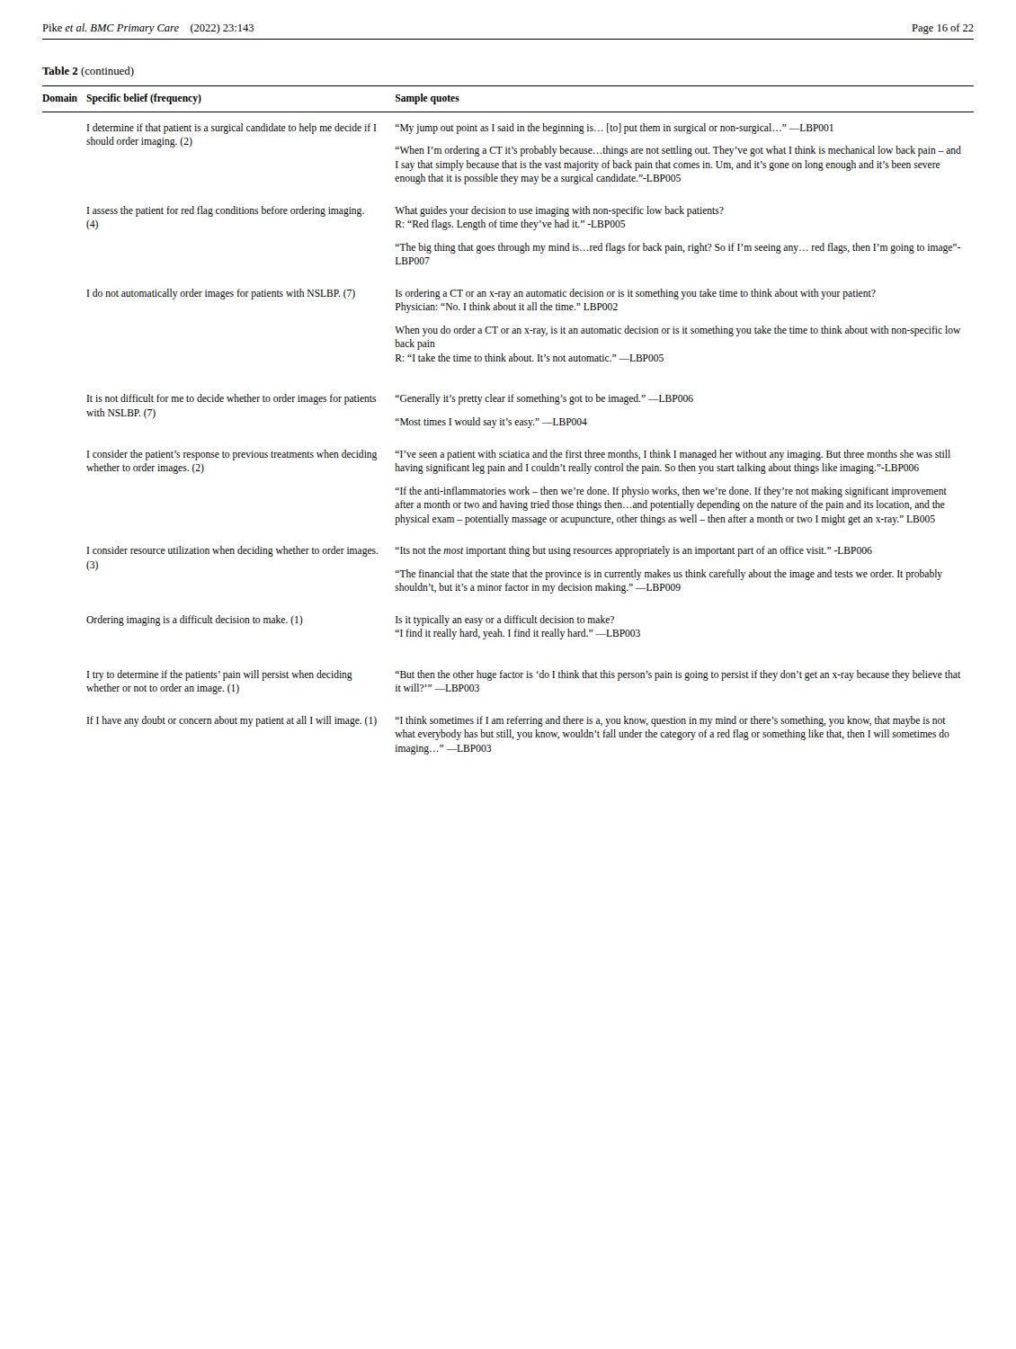Pike et al. BMC Primary Care (2022) 23:143
Page 16 of 22
Table 2 (continued)
| Domain | Specific belief (frequency) | Sample quotes |
| --- | --- | --- |
| | I determine if that patient is a surgical candidate to help me decide if I should order imaging. (2) | “My jump out point as I said in the beginning is… [to] put them in surgical or non-surgical…” —LBP001 “When I’m ordering a CT it’s probably because…things are not settling out. They’ve got what I think is mechanical low back pain – and I say that simply because that is the vast majority of back pain that comes in. Um, and it’s gone on long enough and it’s been severe enough that it is possible they may be a surgical candidate.”-LBP005 |
| | I assess the patient for red flag conditions before ordering imaging. (4) | What guides your decision to use imaging with non-specific low back patients? R: “Red flags. Length of time they’ve had it.” -LBP005 “The big thing that goes through my mind is…red flags for back pain, right? So if I’m seeing any… red flags, then I’m going to image”-LBP007 |
| | I do not automatically order images for patients with NSLBP. (7) | Is ordering a CT or an x-ray an automatic decision or is it something you take time to think about with your patient? Physician: “No. I think about it all the time.” LBP002 When you do order a CT or an x-ray, is it an automatic decision or is it something you take the time to think about with non-specific low back pain R: “I take the time to think about. It’s not automatic.” —LBP005 |
| | It is not difficult for me to decide whether to order images for patients with NSLBP. (7) | “Generally it’s pretty clear if something’s got to be imaged.” —LBP006 “Most times I would say it’s easy.” —LBP004 |
| | I consider the patient’s response to previous treatments when deciding whether to order images. (2) | “I’ve seen a patient with sciatica and the first three months, I think I managed her without any imaging. But three months she was still having significant leg pain and I couldn’t really control the pain. So then you start talking about things like imaging.”-LBP006 “If the anti-inflammatories work – then we’re done. If physio works, then we’re done. If they’re not making significant improvement after a month or two and having tried those things then…and potentially depending on the nature of the pain and its location, and the physical exam – potentially massage or acupuncture, other things as well – then after a month or two I might get an x-ray.” LB005 |
| | I consider resource utilization when deciding whether to order images. (3) | “Its not the most important thing but using resources appropriately is an important part of an office visit.” -LBP006 “The financial that the state that the province is in currently makes us think carefully about the image and tests we order. It probably shouldn’t, but it’s a minor factor in my decision making.” —LBP009 |
| | Ordering imaging is a difficult decision to make. (1) | Is it typically an easy or a difficult decision to make? “I find it really hard, yeah. I find it really hard.” —LBP003 |
| | I try to determine if the patients’ pain will persist when deciding whether or not to order an image. (1) | “But then the other huge factor is ‘do I think that this person’s pain is going to persist if they don’t get an x-ray because they believe that it will?’” —LBP003 |
| | If I have any doubt or concern about my patient at all I will image. (1) | “I think sometimes if I am referring and there is a, you know, question in my mind or there’s something, you know, that maybe is not what everybody has but still, you know, wouldn’t fall under the category of a red flag or something like that, then I will sometimes do imaging…” —LBP003 |